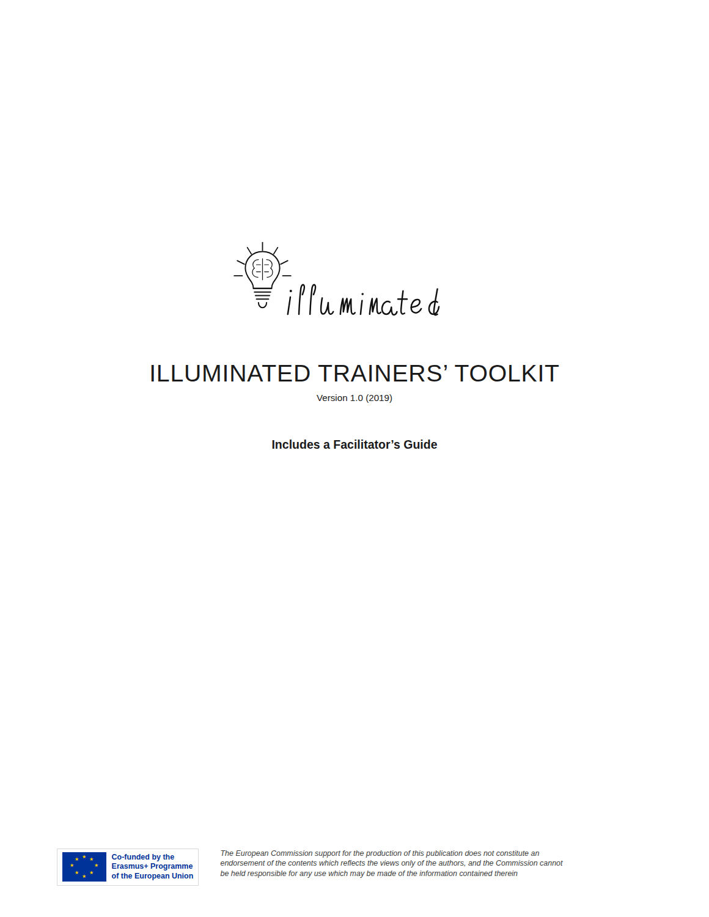ILLUMINATED TRAINERS’ TOOLKIT
Version 1.0 (2019)
Includes a Facilitator’s Guide
★ ★ ★ ★ ★ ★ ★ ★
Co-funded by the
Erasmus+ Programme
of the European Union
The European Commission support for the production of this publication does not constitute an endorsement of the contents which reflects the views only of the authors, and the Commission cannot be held responsible for any use which may be made of the information contained therein